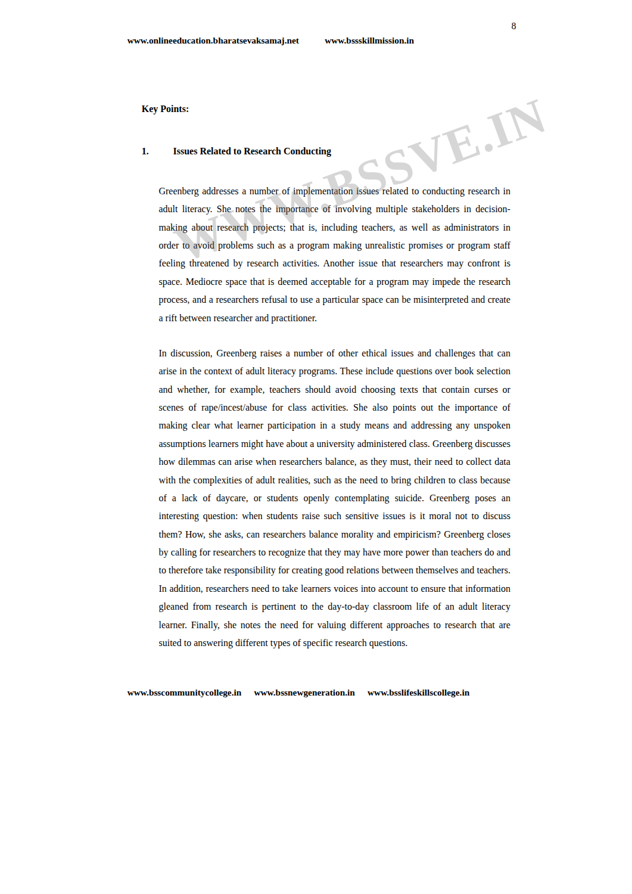8
www.onlineeducation.bharatsevaksamaj.net www.bssskillmission.in
WWW.BSSVE.IN
Key Points:
1. Issues Related to Research Conducting
Greenberg addresses a number of implementation issues related to conducting research in adult literacy. She notes the importance of involving multiple stakeholders in decision-making about research projects; that is, including teachers, as well as administrators in order to avoid problems such as a program making unrealistic promises or program staff feeling threatened by research activities. Another issue that researchers may confront is space. Mediocre space that is deemed acceptable for a program may impede the research process, and a researchers refusal to use a particular space can be misinterpreted and create a rift between researcher and practitioner.
In discussion, Greenberg raises a number of other ethical issues and challenges that can arise in the context of adult literacy programs. These include questions over book selection and whether, for example, teachers should avoid choosing texts that contain curses or scenes of rape/incest/abuse for class activities. She also points out the importance of making clear what learner participation in a study means and addressing any unspoken assumptions learners might have about a university administered class. Greenberg discusses how dilemmas can arise when researchers balance, as they must, their need to collect data with the complexities of adult realities, such as the need to bring children to class because of a lack of daycare, or students openly contemplating suicide. Greenberg poses an interesting question: when students raise such sensitive issues is it moral not to discuss them? How, she asks, can researchers balance morality and empiricism? Greenberg closes by calling for researchers to recognize that they may have more power than teachers do and to therefore take responsibility for creating good relations between themselves and teachers. In addition, researchers need to take learners voices into account to ensure that information gleaned from research is pertinent to the day-to-day classroom life of an adult literacy learner. Finally, she notes the need for valuing different approaches to research that are suited to answering different types of specific research questions.
www.bsscommunitycollege.in www.bssnewgeneration.in www.bsslifeskillscollege.in